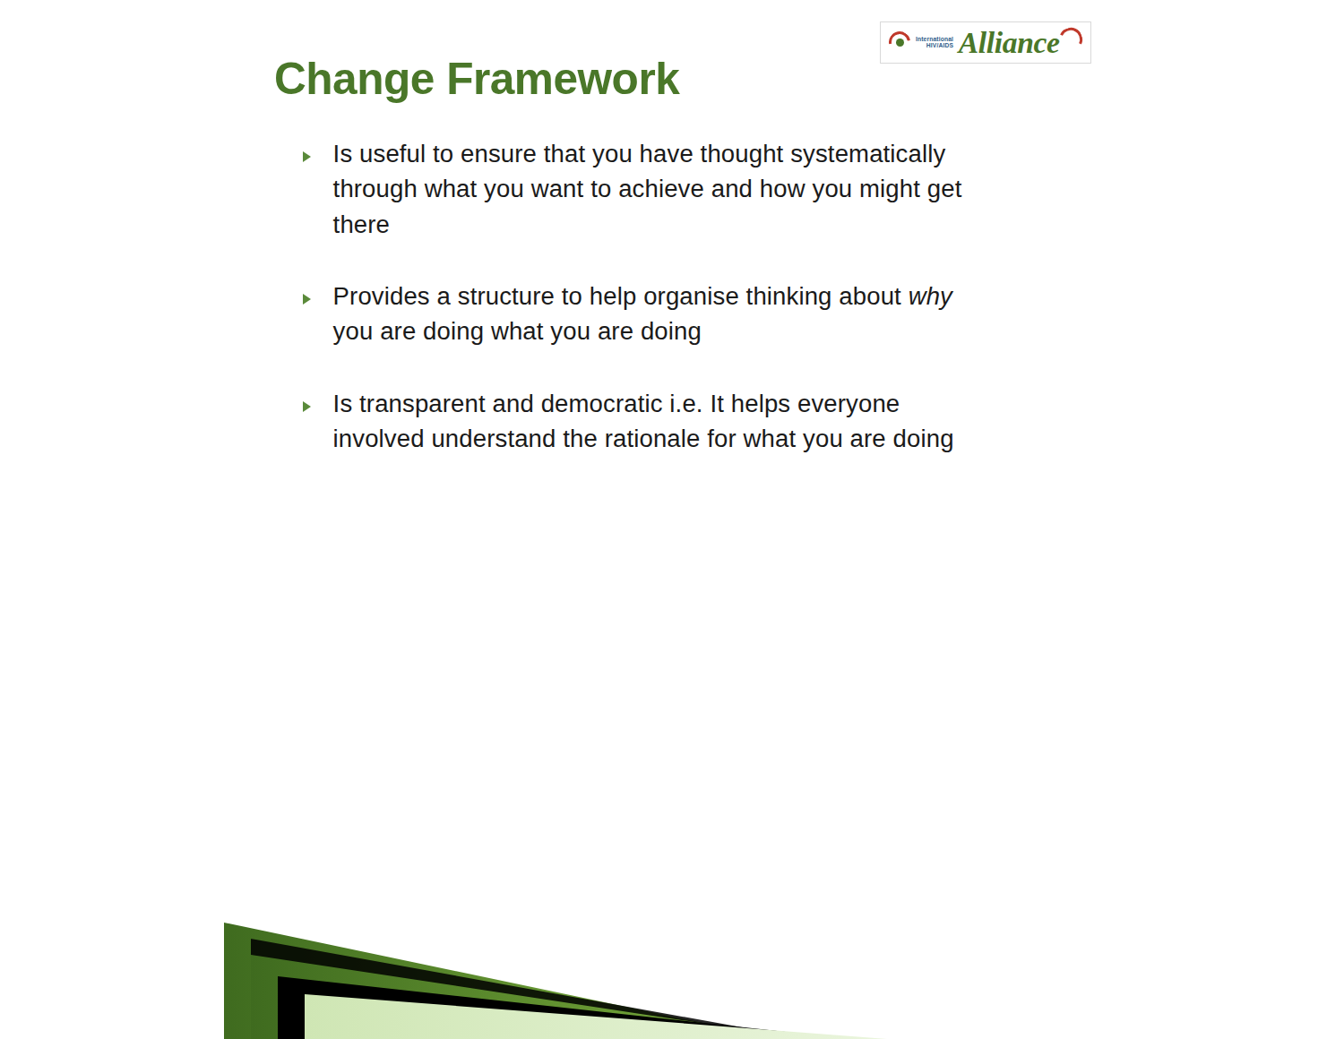International
HIV/AIDS
Alliance
Change Framework
Is useful to ensure that you have thought systematically through what you want to achieve and how you might get there
Provides a structure to help organise thinking about why you are doing what you are doing
Is transparent and democratic i.e. It helps everyone involved understand the rationale for what you are doing